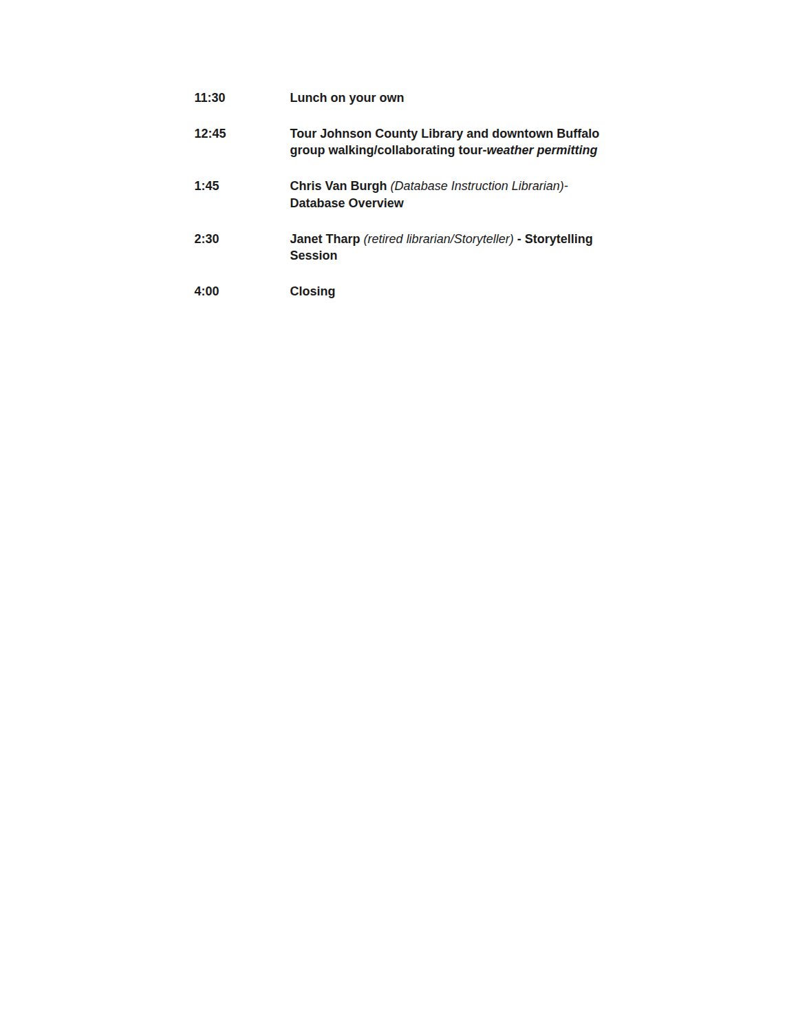| 11:30 | Lunch on your own |
| 12:45 | Tour Johnson County Library and downtown Buffalo group walking/collaborating tour- weather permitting |
| 1:45 | Chris Van Burgh (Database Instruction Librarian)- Database Overview |
| 2:30 | Janet Tharp (retired librarian/Storyteller) - Storytelling Session |
| 4:00 | Closing |